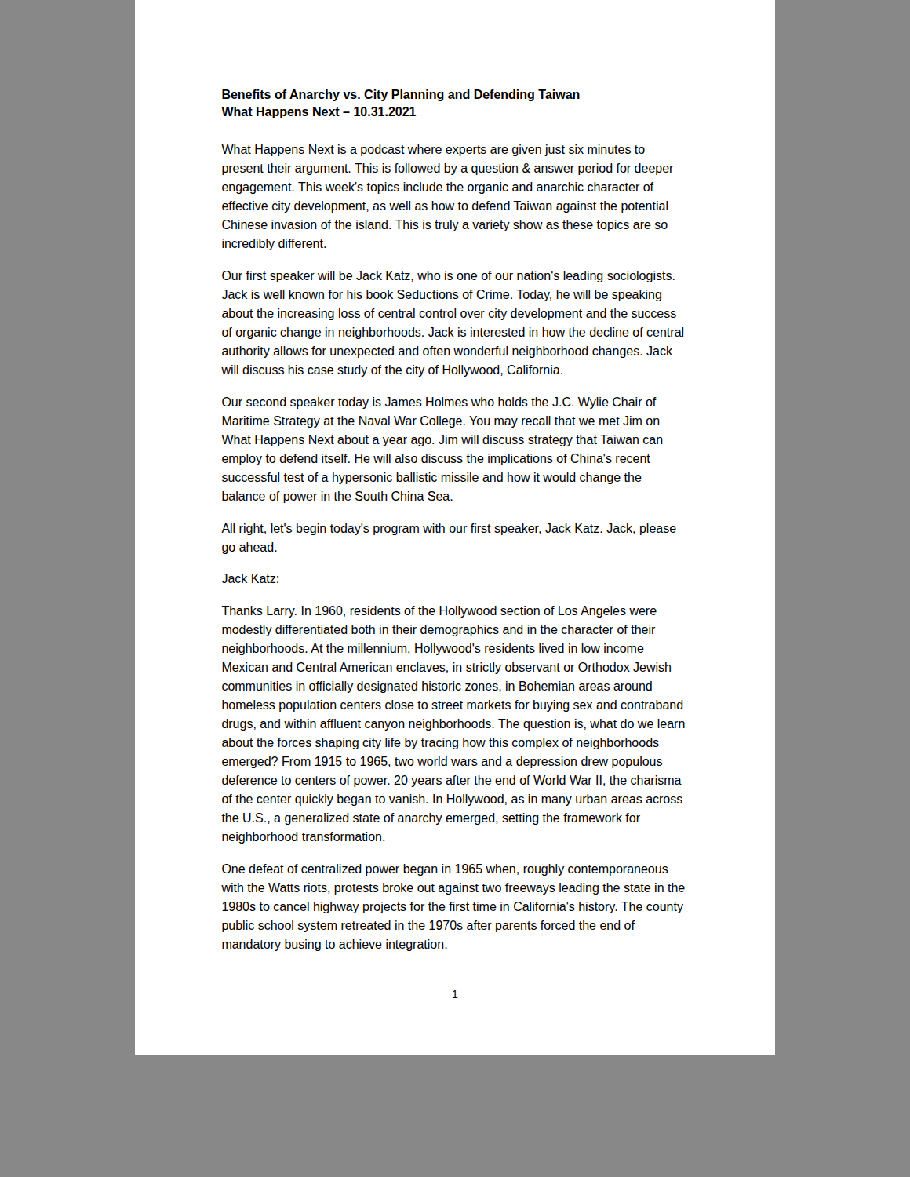Benefits of Anarchy vs. City Planning and Defending TaiwanWhat Happens Next – 10.31.2021
What Happens Next is a podcast where experts are given just six minutes to present their argument. This is followed by a question & answer period for deeper engagement. This week's topics include the organic and anarchic character of effective city development, as well as how to defend Taiwan against the potential Chinese invasion of the island. This is truly a variety show as these topics are so incredibly different.
Our first speaker will be Jack Katz, who is one of our nation's leading sociologists. Jack is well known for his book Seductions of Crime. Today, he will be speaking about the increasing loss of central control over city development and the success of organic change in neighborhoods. Jack is interested in how the decline of central authority allows for unexpected and often wonderful neighborhood changes. Jack will discuss his case study of the city of Hollywood, California.
Our second speaker today is James Holmes who holds the J.C. Wylie Chair of Maritime Strategy at the Naval War College. You may recall that we met Jim on What Happens Next about a year ago. Jim will discuss strategy that Taiwan can employ to defend itself. He will also discuss the implications of China's recent successful test of a hypersonic ballistic missile and how it would change the balance of power in the South China Sea.
All right, let's begin today's program with our first speaker, Jack Katz. Jack, please go ahead.
Jack Katz:
Thanks Larry. In 1960, residents of the Hollywood section of Los Angeles were modestly differentiated both in their demographics and in the character of their neighborhoods. At the millennium, Hollywood's residents lived in low income Mexican and Central American enclaves, in strictly observant or Orthodox Jewish communities in officially designated historic zones, in Bohemian areas around homeless population centers close to street markets for buying sex and contraband drugs, and within affluent canyon neighborhoods. The question is, what do we learn about the forces shaping city life by tracing how this complex of neighborhoods emerged? From 1915 to 1965, two world wars and a depression drew populous deference to centers of power. 20 years after the end of World War II, the charisma of the center quickly began to vanish. In Hollywood, as in many urban areas across the U.S., a generalized state of anarchy emerged, setting the framework for neighborhood transformation.
One defeat of centralized power began in 1965 when, roughly contemporaneous with the Watts riots, protests broke out against two freeways leading the state in the 1980s to cancel highway projects for the first time in California's history. The county public school system retreated in the 1970s after parents forced the end of mandatory busing to achieve integration.
1